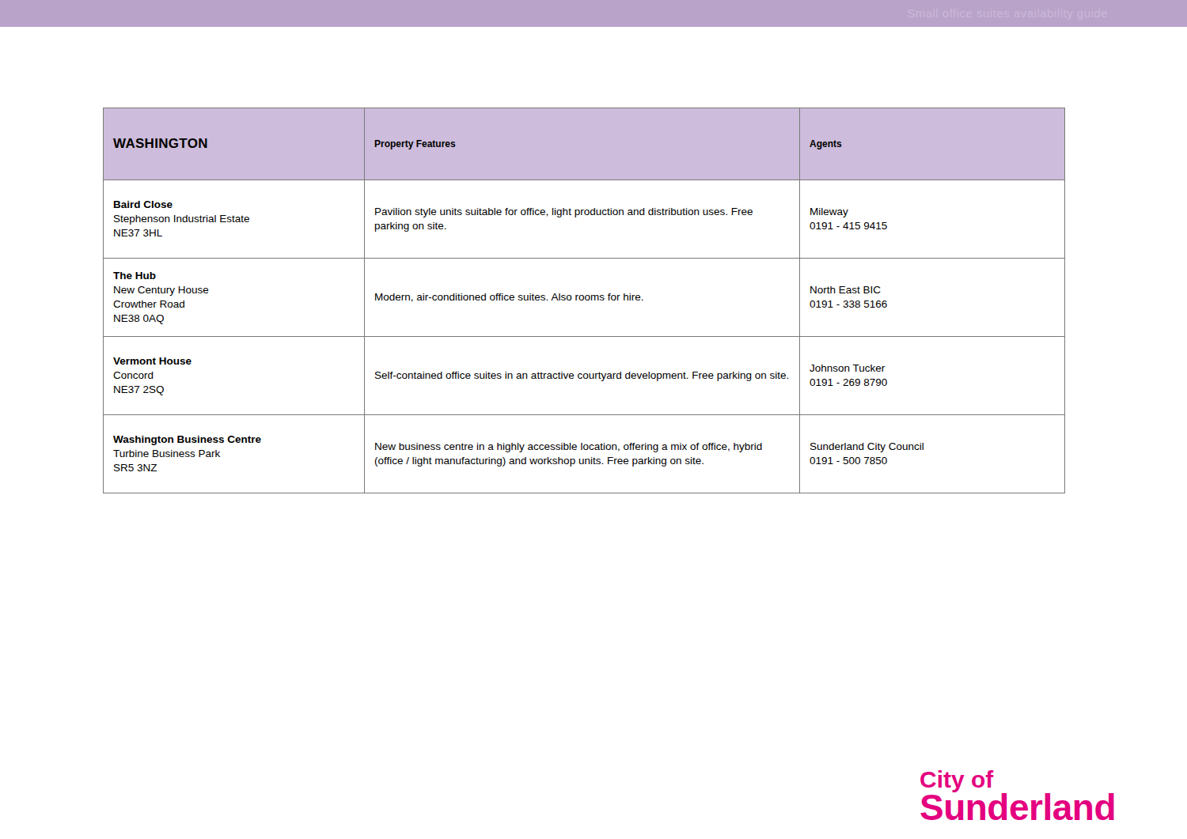Small office suites availability guide
| WASHINGTON | Property Features | Agents |
| --- | --- | --- |
| Baird Close Stephenson Industrial Estate NE37 3HL | Pavilion style units suitable for office, light production and distribution uses. Free parking on site. | Mileway 0191 - 415 9415 |
| The Hub New Century House Crowther Road NE38 0AQ | Modern, air-conditioned office suites. Also rooms for hire. | North East BIC 0191 - 338 5166 |
| Vermont House Concord NE37 2SQ | Self-contained office suites in an attractive courtyard development. Free parking on site. | Johnson Tucker 0191 - 269 8790 |
| Washington Business Centre Turbine Business Park SR5 3NZ | New business centre in a highly accessible location, offering a mix of office, hybrid (office / light manufacturing) and workshop units. Free parking on site. | Sunderland City Council 0191 - 500 7850 |
City of Sunderland